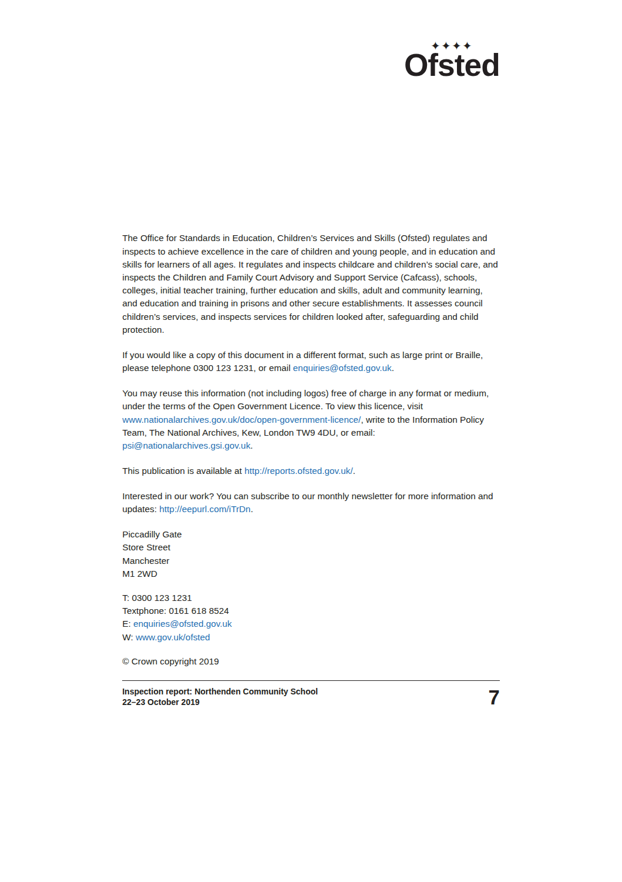✦✦✦✦
Ofsted
The Office for Standards in Education, Children’s Services and Skills (Ofsted) regulates and inspects to achieve excellence in the care of children and young people, and in education and skills for learners of all ages. It regulates and inspects childcare and children’s social care, and inspects the Children and Family Court Advisory and Support Service (Cafcass), schools, colleges, initial teacher training, further education and skills, adult and community learning, and education and training in prisons and other secure establishments. It assesses council children’s services, and inspects services for children looked after, safeguarding and child protection.
If you would like a copy of this document in a different format, such as large print or Braille, please telephone 0300 123 1231, or email enquiries@ofsted.gov.uk.
You may reuse this information (not including logos) free of charge in any format or medium, under the terms of the Open Government Licence. To view this licence, visit www.nationalarchives.gov.uk/doc/open-government-licence/, write to the Information Policy Team, The National Archives, Kew, London TW9 4DU, or email: psi@nationalarchives.gsi.gov.uk.
This publication is available at http://reports.ofsted.gov.uk/.
Interested in our work? You can subscribe to our monthly newsletter for more information and updates: http://eepurl.com/iTrDn.
Piccadilly Gate
Store Street
Manchester
M1 2WD
T: 0300 123 1231
Textphone: 0161 618 8524
E: enquiries@ofsted.gov.uk
W: www.gov.uk/ofsted
© Crown copyright 2019
Inspection report: Northenden Community School
22–23 October 2019
7